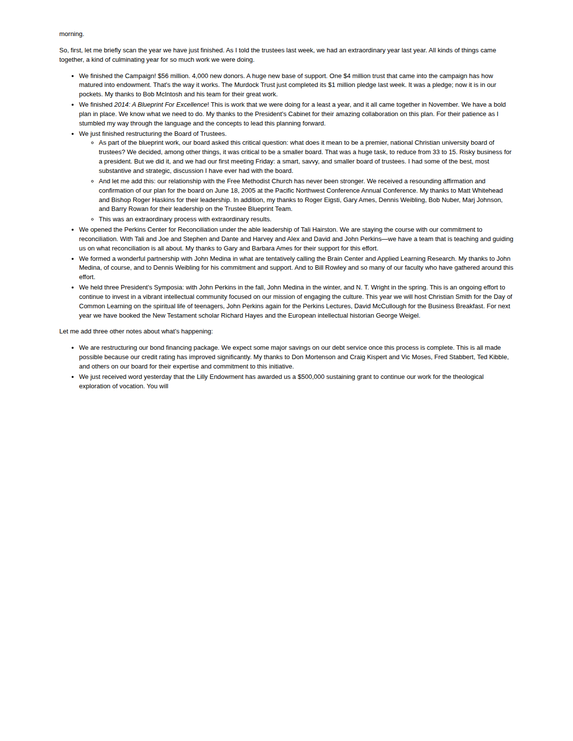morning.
So, first, let me briefly scan the year we have just finished. As I told the trustees last week, we had an extraordinary year last year. All kinds of things came together, a kind of culminating year for so much work we were doing.
We finished the Campaign! $56 million. 4,000 new donors. A huge new base of support. One $4 million trust that came into the campaign has how matured into endowment. That's the way it works. The Murdock Trust just completed its $1 million pledge last week. It was a pledge; now it is in our pockets. My thanks to Bob McIntosh and his team for their great work.
We finished 2014: A Blueprint For Excellence! This is work that we were doing for a least a year, and it all came together in November. We have a bold plan in place. We know what we need to do. My thanks to the President's Cabinet for their amazing collaboration on this plan. For their patience as I stumbled my way through the language and the concepts to lead this planning forward.
We just finished restructuring the Board of Trustees.
As part of the blueprint work, our board asked this critical question: what does it mean to be a premier, national Christian university board of trustees? We decided, among other things, it was critical to be a smaller board. That was a huge task, to reduce from 33 to 15. Risky business for a president. But we did it, and we had our first meeting Friday: a smart, savvy, and smaller board of trustees. I had some of the best, most substantive and strategic, discussion I have ever had with the board.
And let me add this: our relationship with the Free Methodist Church has never been stronger. We received a resounding affirmation and confirmation of our plan for the board on June 18, 2005 at the Pacific Northwest Conference Annual Conference. My thanks to Matt Whitehead and Bishop Roger Haskins for their leadership. In addition, my thanks to Roger Eigsti, Gary Ames, Dennis Weibling, Bob Nuber, Marj Johnson, and Barry Rowan for their leadership on the Trustee Blueprint Team.
This was an extraordinary process with extraordinary results.
We opened the Perkins Center for Reconciliation under the able leadership of Tali Hairston. We are staying the course with our commitment to reconciliation. With Tali and Joe and Stephen and Dante and Harvey and Alex and David and John Perkins—we have a team that is teaching and guiding us on what reconciliation is all about. My thanks to Gary and Barbara Ames for their support for this effort.
We formed a wonderful partnership with John Medina in what are tentatively calling the Brain Center and Applied Learning Research. My thanks to John Medina, of course, and to Dennis Weibling for his commitment and support. And to Bill Rowley and so many of our faculty who have gathered around this effort.
We held three President's Symposia: with John Perkins in the fall, John Medina in the winter, and N. T. Wright in the spring. This is an ongoing effort to continue to invest in a vibrant intellectual community focused on our mission of engaging the culture. This year we will host Christian Smith for the Day of Common Learning on the spiritual life of teenagers, John Perkins again for the Perkins Lectures, David McCullough for the Business Breakfast. For next year we have booked the New Testament scholar Richard Hayes and the European intellectual historian George Weigel.
Let me add three other notes about what's happening:
We are restructuring our bond financing package. We expect some major savings on our debt service once this process is complete. This is all made possible because our credit rating has improved significantly. My thanks to Don Mortenson and Craig Kispert and Vic Moses, Fred Stabbert, Ted Kibble, and others on our board for their expertise and commitment to this initiative.
We just received word yesterday that the Lilly Endowment has awarded us a $500,000 sustaining grant to continue our work for the theological exploration of vocation. You will